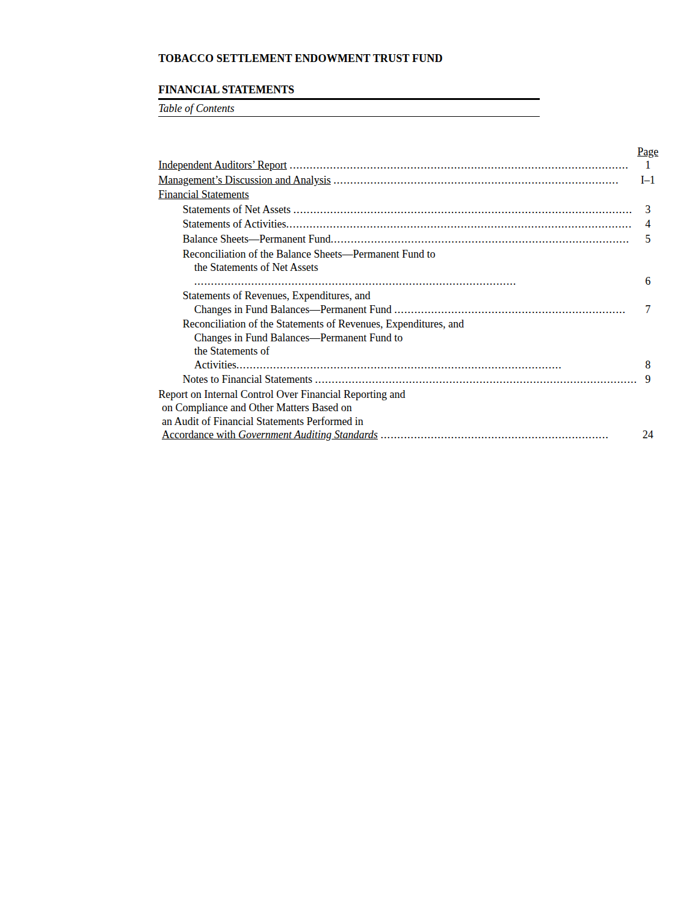TOBACCO SETTLEMENT ENDOWMENT TRUST FUND
FINANCIAL STATEMENTS
Table of Contents
| | Page |
| Independent Auditors’ Report ..................................................................................................... | 1 |
| Management’s Discussion and Analysis ..................................................................................... | I–1 |
| Financial Statements | |
| Statements of Net Assets ..................................................................................................... | 3 |
| Statements of Activities ....................................................................................................... | 4 |
| Balance Sheets—Permanent Fund ......................................................................................... | 5 |
| Reconciliation of the Balance Sheets—Permanent Fund to the Statements of Net Assets ................................................................................................ | 6 |
| Statements of Revenues, Expenditures, and Changes in Fund Balances—Permanent Fund ..................................................................... | 7 |
| Reconciliation of the Statements of Revenues, Expenditures, and Changes in Fund Balances—Permanent Fund to the Statements of Activities ................................................................................................. | 8 |
| Notes to Financial Statements ................................................................................................ | 9 |
| Report on Internal Control Over Financial Reporting and on Compliance and Other Matters Based on an Audit of Financial Statements Performed in Accordance with Government Auditing Standards .................................................................... | 24 |